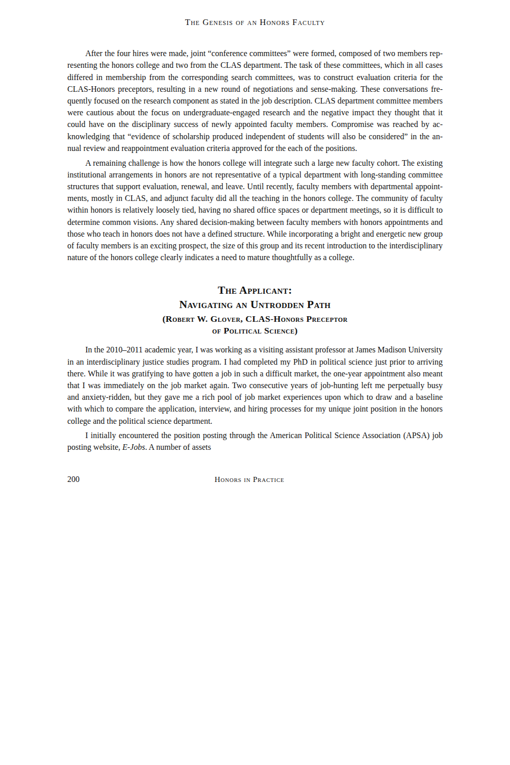The Genesis of an Honors Faculty
After the four hires were made, joint “conference committees” were formed, composed of two members representing the honors college and two from the CLAS department. The task of these committees, which in all cases differed in membership from the corresponding search committees, was to construct evaluation criteria for the CLAS-Honors preceptors, resulting in a new round of negotiations and sense-making. These conversations frequently focused on the research component as stated in the job description. CLAS department committee members were cautious about the focus on undergraduate-engaged research and the negative impact they thought that it could have on the disciplinary success of newly appointed faculty members. Compromise was reached by acknowledging that “evidence of scholarship produced independent of students will also be considered” in the annual review and reappointment evaluation criteria approved for the each of the positions.
A remaining challenge is how the honors college will integrate such a large new faculty cohort. The existing institutional arrangements in honors are not representative of a typical department with long-standing committee structures that support evaluation, renewal, and leave. Until recently, faculty members with departmental appointments, mostly in CLAS, and adjunct faculty did all the teaching in the honors college. The community of faculty within honors is relatively loosely tied, having no shared office spaces or department meetings, so it is difficult to determine common visions. Any shared decision-making between faculty members with honors appointments and those who teach in honors does not have a defined structure. While incorporating a bright and energetic new group of faculty members is an exciting prospect, the size of this group and its recent introduction to the interdisciplinary nature of the honors college clearly indicates a need to mature thoughtfully as a college.
The Applicant: Navigating an Untrodden Path (Robert W. Glover, CLAS-Honors Preceptor
of Political Science)
In the 2010–2011 academic year, I was working as a visiting assistant professor at James Madison University in an interdisciplinary justice studies program. I had completed my PhD in political science just prior to arriving there. While it was gratifying to have gotten a job in such a difficult market, the one-year appointment also meant that I was immediately on the job market again. Two consecutive years of job-hunting left me perpetually busy and anxiety-ridden, but they gave me a rich pool of job market experiences upon which to draw and a baseline with which to compare the application, interview, and hiring processes for my unique joint position in the honors college and the political science department.
I initially encountered the position posting through the American Political Science Association (APSA) job posting website, E-Jobs. A number of assets
200 Honors in Practice